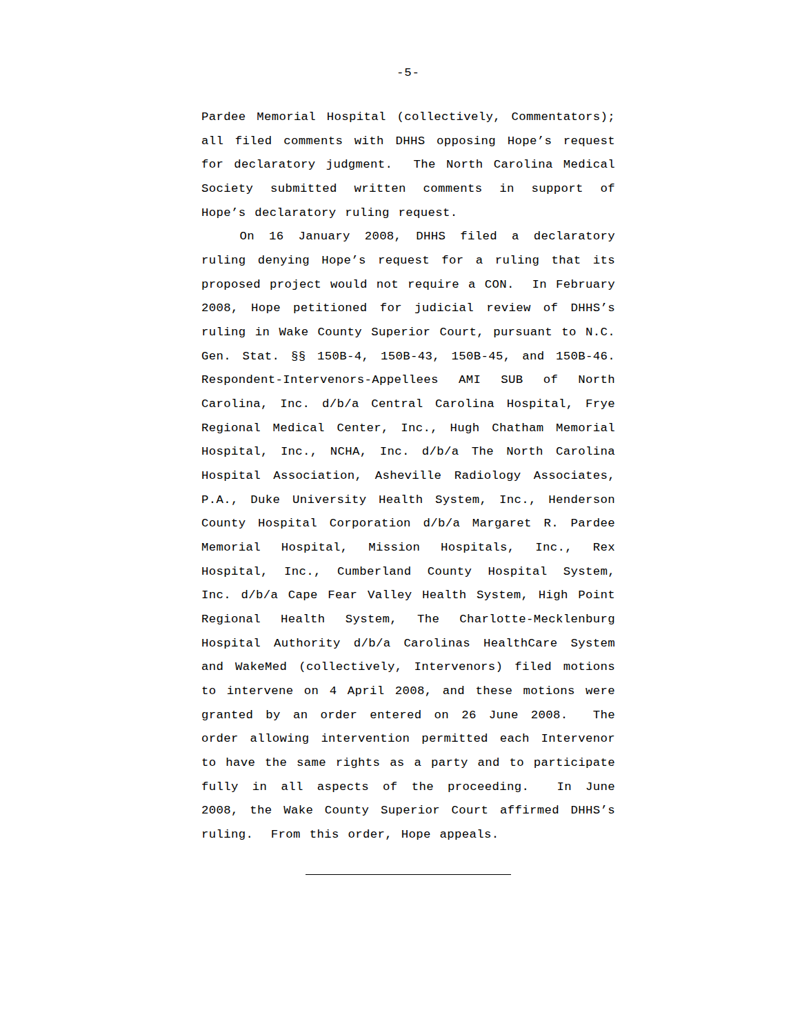-5-
Pardee Memorial Hospital (collectively, Commentators); all filed comments with DHHS opposing Hope’s request for declaratory judgment. The North Carolina Medical Society submitted written comments in support of Hope’s declaratory ruling request.
On 16 January 2008, DHHS filed a declaratory ruling denying Hope’s request for a ruling that its proposed project would not require a CON. In February 2008, Hope petitioned for judicial review of DHHS’s ruling in Wake County Superior Court, pursuant to N.C. Gen. Stat. §§ 150B-4, 150B-43, 150B-45, and 150B-46. Respondent-Intervenors-Appellees AMI SUB of North Carolina, Inc. d/b/a Central Carolina Hospital, Frye Regional Medical Center, Inc., Hugh Chatham Memorial Hospital, Inc., NCHA, Inc. d/b/a The North Carolina Hospital Association, Asheville Radiology Associates, P.A., Duke University Health System, Inc., Henderson County Hospital Corporation d/b/a Margaret R. Pardee Memorial Hospital, Mission Hospitals, Inc., Rex Hospital, Inc., Cumberland County Hospital System, Inc. d/b/a Cape Fear Valley Health System, High Point Regional Health System, The Charlotte-Mecklenburg Hospital Authority d/b/a Carolinas HealthCare System and WakeMed (collectively, Intervenors) filed motions to intervene on 4 April 2008, and these motions were granted by an order entered on 26 June 2008. The order allowing intervention permitted each Intervenor to have the same rights as a party and to participate fully in all aspects of the proceeding. In June 2008, the Wake County Superior Court affirmed DHHS’s ruling. From this order, Hope appeals.